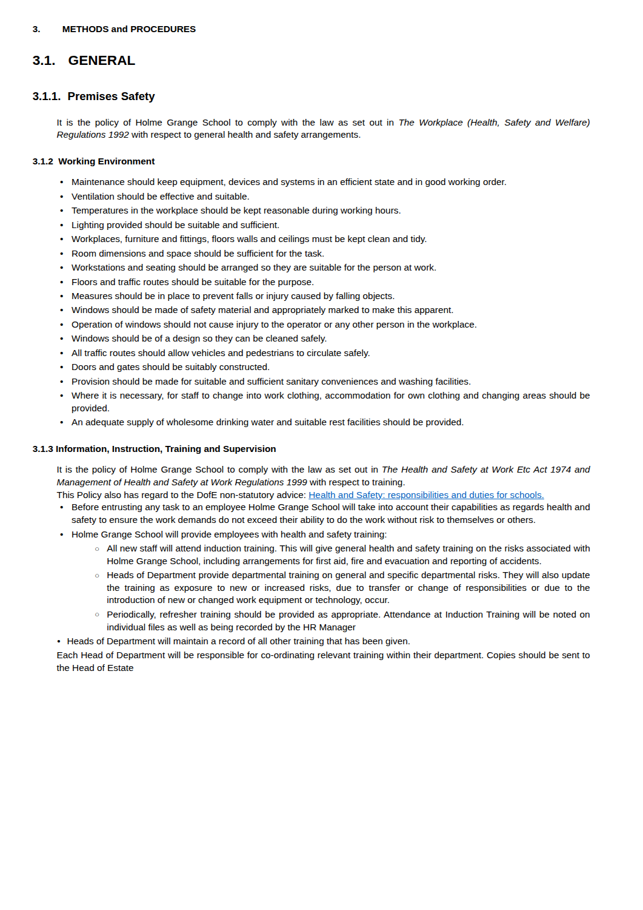3. METHODS and PROCEDURES
3.1. GENERAL
3.1.1. Premises Safety
It is the policy of Holme Grange School to comply with the law as set out in The Workplace (Health, Safety and Welfare) Regulations 1992 with respect to general health and safety arrangements.
3.1.2 Working Environment
Maintenance should keep equipment, devices and systems in an efficient state and in good working order.
Ventilation should be effective and suitable.
Temperatures in the workplace should be kept reasonable during working hours.
Lighting provided should be suitable and sufficient.
Workplaces, furniture and fittings, floors walls and ceilings must be kept clean and tidy.
Room dimensions and space should be sufficient for the task.
Workstations and seating should be arranged so they are suitable for the person at work.
Floors and traffic routes should be suitable for the purpose.
Measures should be in place to prevent falls or injury caused by falling objects.
Windows should be made of safety material and appropriately marked to make this apparent.
Operation of windows should not cause injury to the operator or any other person in the workplace.
Windows should be of a design so they can be cleaned safely.
All traffic routes should allow vehicles and pedestrians to circulate safely.
Doors and gates should be suitably constructed.
Provision should be made for suitable and sufficient sanitary conveniences and washing facilities.
Where it is necessary, for staff to change into work clothing, accommodation for own clothing and changing areas should be provided.
An adequate supply of wholesome drinking water and suitable rest facilities should be provided.
3.1.3 Information, Instruction, Training and Supervision
It is the policy of Holme Grange School to comply with the law as set out in The Health and Safety at Work Etc Act 1974 and Management of Health and Safety at Work Regulations 1999 with respect to training.
This Policy also has regard to the DofE non-statutory advice: Health and Safety: responsibilities and duties for schools.
Before entrusting any task to an employee Holme Grange School will take into account their capabilities as regards health and safety to ensure the work demands do not exceed their ability to do the work without risk to themselves or others.
Holme Grange School will provide employees with health and safety training:
All new staff will attend induction training. This will give general health and safety training on the risks associated with Holme Grange School, including arrangements for first aid, fire and evacuation and reporting of accidents.
Heads of Department provide departmental training on general and specific departmental risks. They will also update the training as exposure to new or increased risks, due to transfer or change of responsibilities or due to the introduction of new or changed work equipment or technology, occur.
Periodically, refresher training should be provided as appropriate. Attendance at Induction Training will be noted on individual files as well as being recorded by the HR Manager
Heads of Department will maintain a record of all other training that has been given.
Each Head of Department will be responsible for co-ordinating relevant training within their department. Copies should be sent to the Head of Estate